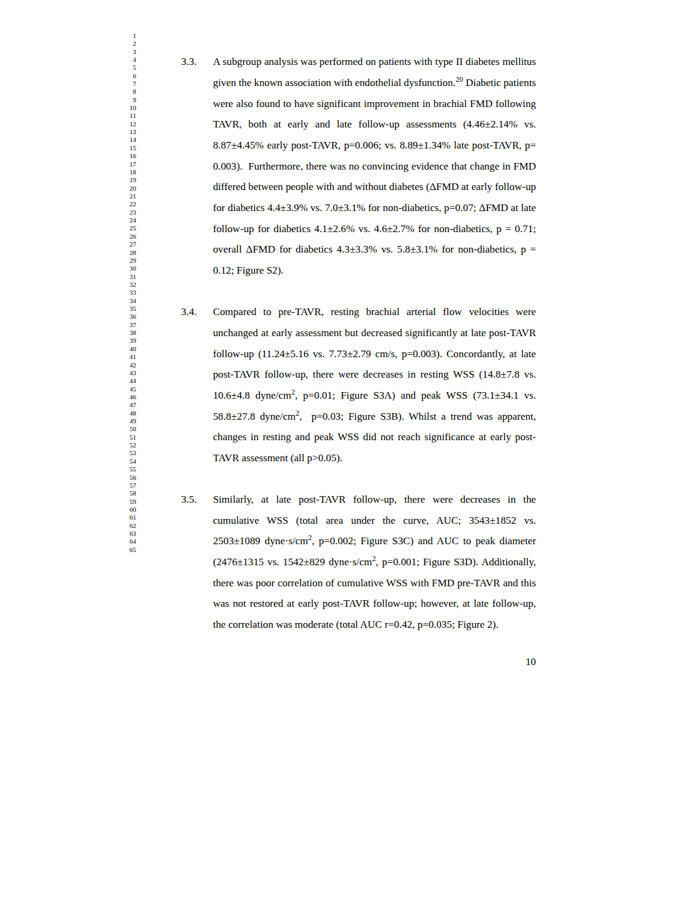12345 678910 1112131415 1617181920 2122232425 2627282930 3132333435 3637383940 4142434445 4647484950 5152535455 5657585960 6162636465
3.3. A subgroup analysis was performed on patients with type II diabetes mellitus given the known association with endothelial dysfunction.20 Diabetic patients were also found to have significant improvement in brachial FMD following TAVR, both at early and late follow-up assessments (4.46±2.14% vs. 8.87±4.45% early post-TAVR, p=0.006; vs. 8.89±1.34% late post-TAVR, p= 0.003). Furthermore, there was no convincing evidence that change in FMD differed between people with and without diabetes (ΔFMD at early follow-up for diabetics 4.4±3.9% vs. 7.0±3.1% for non-diabetics, p=0.07; ΔFMD at late follow-up for diabetics 4.1±2.6% vs. 4.6±2.7% for non-diabetics, p = 0.71; overall ΔFMD for diabetics 4.3±3.3% vs. 5.8±3.1% for non-diabetics, p = 0.12; Figure S2).
3.4. Compared to pre-TAVR, resting brachial arterial flow velocities were unchanged at early assessment but decreased significantly at late post-TAVR follow-up (11.24±5.16 vs. 7.73±2.79 cm/s, p=0.003). Concordantly, at late post-TAVR follow-up, there were decreases in resting WSS (14.8±7.8 vs. 10.6±4.8 dyne/cm2, p=0.01; Figure S3A) and peak WSS (73.1±34.1 vs. 58.8±27.8 dyne/cm2, p=0.03; Figure S3B). Whilst a trend was apparent, changes in resting and peak WSS did not reach significance at early post-TAVR assessment (all p>0.05).
3.5. Similarly, at late post-TAVR follow-up, there were decreases in the cumulative WSS (total area under the curve, AUC; 3543±1852 vs. 2503±1089 dyne·s/cm2, p=0.002; Figure S3C) and AUC to peak diameter (2476±1315 vs. 1542±829 dyne·s/cm2, p=0.001; Figure S3D). Additionally, there was poor correlation of cumulative WSS with FMD pre-TAVR and this was not restored at early post-TAVR follow-up; however, at late follow-up, the correlation was moderate (total AUC r=0.42, p=0.035; Figure 2).
10